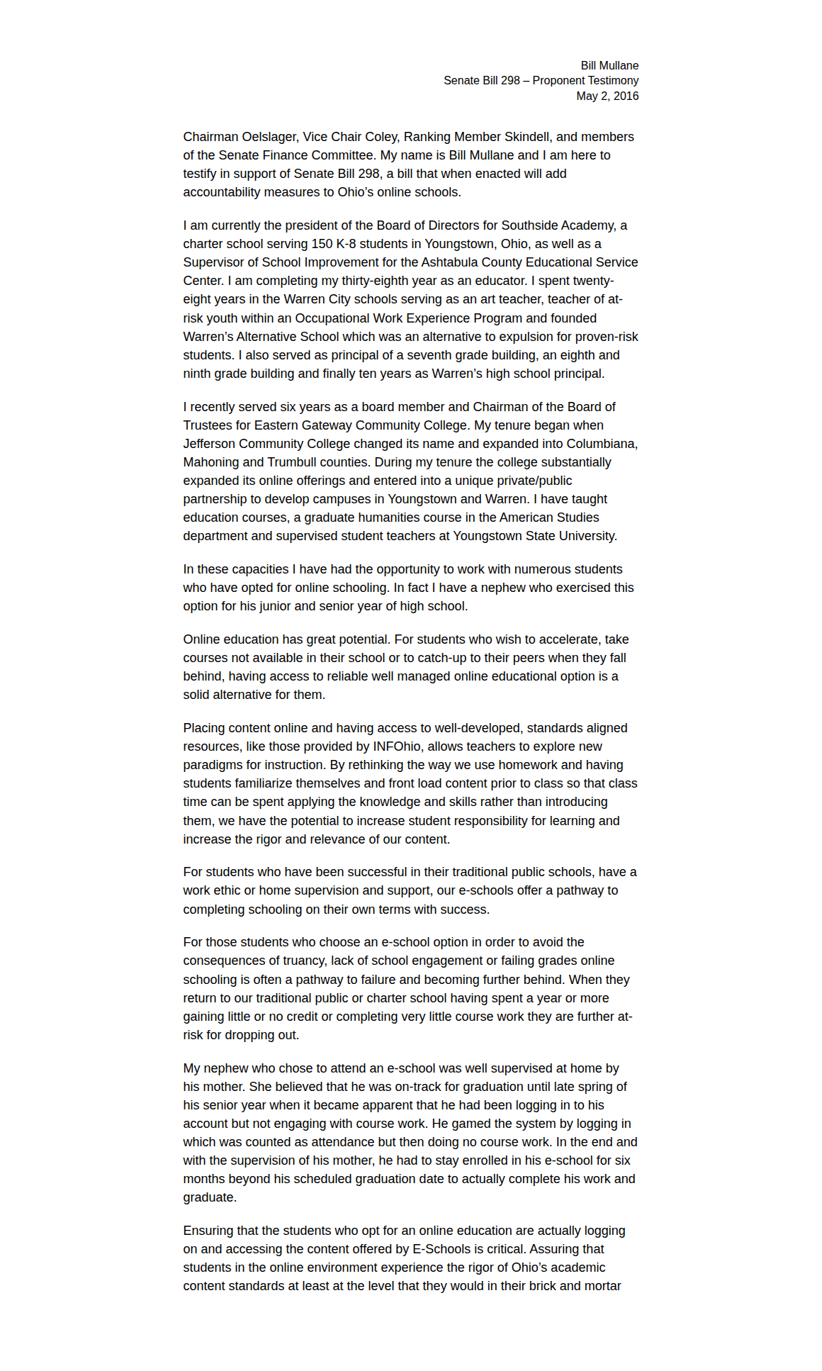Bill Mullane
Senate Bill 298 – Proponent Testimony
May 2, 2016
Chairman Oelslager, Vice Chair Coley, Ranking Member Skindell, and members of the Senate Finance Committee. My name is Bill Mullane and I am here to testify in support of Senate Bill 298, a bill that when enacted will add accountability measures to Ohio’s online schools.
I am currently the president of the Board of Directors for Southside Academy, a charter school serving 150 K-8 students in Youngstown, Ohio, as well as a Supervisor of School Improvement for the Ashtabula County Educational Service Center. I am completing my thirty-eighth year as an educator. I spent twenty-eight years in the Warren City schools serving as an art teacher, teacher of at-risk youth within an Occupational Work Experience Program and founded Warren’s Alternative School which was an alternative to expulsion for proven-risk students. I also served as principal of a seventh grade building, an eighth and ninth grade building and finally ten years as Warren’s high school principal.
I recently served six years as a board member and Chairman of the Board of Trustees for Eastern Gateway Community College. My tenure began when Jefferson Community College changed its name and expanded into Columbiana, Mahoning and Trumbull counties. During my tenure the college substantially expanded its online offerings and entered into a unique private/public partnership to develop campuses in Youngstown and Warren. I have taught education courses, a graduate humanities course in the American Studies department and supervised student teachers at Youngstown State University.
In these capacities I have had the opportunity to work with numerous students who have opted for online schooling. In fact I have a nephew who exercised this option for his junior and senior year of high school.
Online education has great potential. For students who wish to accelerate, take courses not available in their school or to catch-up to their peers when they fall behind, having access to reliable well managed online educational option is a solid alternative for them.
Placing content online and having access to well-developed, standards aligned resources, like those provided by INFOhio, allows teachers to explore new paradigms for instruction. By rethinking the way we use homework and having students familiarize themselves and front load content prior to class so that class time can be spent applying the knowledge and skills rather than introducing them, we have the potential to increase student responsibility for learning and increase the rigor and relevance of our content.
For students who have been successful in their traditional public schools, have a work ethic or home supervision and support, our e-schools offer a pathway to completing schooling on their own terms with success.
For those students who choose an e-school option in order to avoid the consequences of truancy, lack of school engagement or failing grades online schooling is often a pathway to failure and becoming further behind. When they return to our traditional public or charter school having spent a year or more gaining little or no credit or completing very little course work they are further at-risk for dropping out.
My nephew who chose to attend an e-school was well supervised at home by his mother. She believed that he was on-track for graduation until late spring of his senior year when it became apparent that he had been logging in to his account but not engaging with course work. He gamed the system by logging in which was counted as attendance but then doing no course work. In the end and with the supervision of his mother, he had to stay enrolled in his e-school for six months beyond his scheduled graduation date to actually complete his work and graduate.
Ensuring that the students who opt for an online education are actually logging on and accessing the content offered by E-Schools is critical. Assuring that students in the online environment experience the rigor of Ohio’s academic content standards at least at the level that they would in their brick and mortar